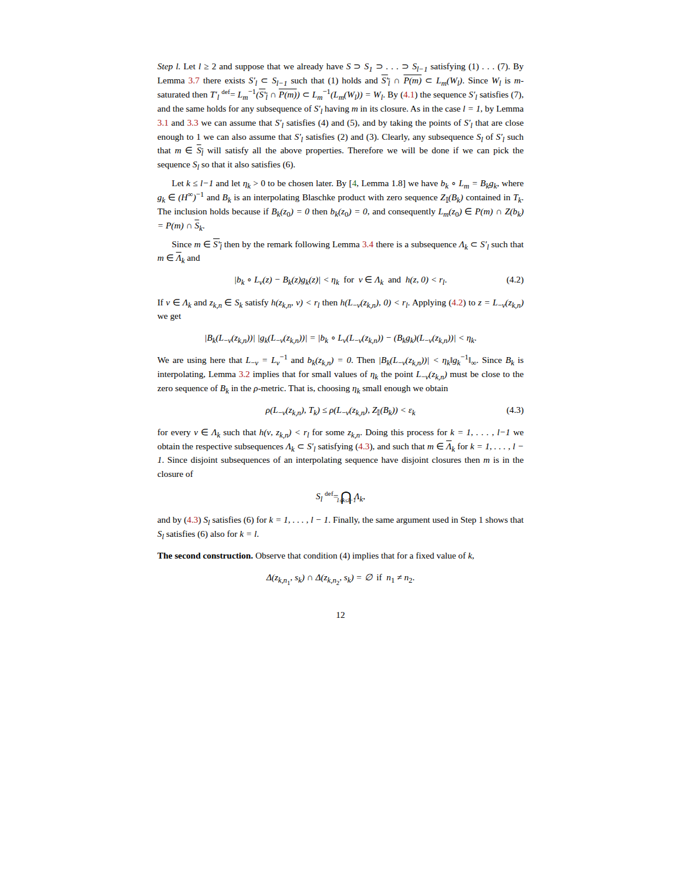Step l. Let l ≥ 2 and suppose that we already have S ⊃ S1 ⊃ . . . ⊃ Sl−1 satisfying (1) . . . (7). By Lemma 3.7 there exists S′l ⊂ Sl−1 such that (1) holds and S′l ∩ P(m) ⊂ Lm(Wl). Since Wl is m-saturated then T′l def= Lm−1(S′l ∩ P(m)) ⊂ Lm−1(Lm(Wl)) = Wl. By (4.1) the sequence S′l satisfies (7), and the same holds for any subsequence of S′l having m in its closure. As in the case l = 1, by Lemma 3.1 and 3.3 we can assume that S′l satisfies (4) and (5), and by taking the points of S′l that are close enough to 1 we can also assume that S′l satisfies (2) and (3). Clearly, any subsequence Sl of S′l such that m ∈ Sl will satisfy all the above properties. Therefore we will be done if we can pick the sequence Sl so that it also satisfies (6).
Let k ≤ l−1 and let ηk > 0 to be chosen later. By [4, Lemma 1.8] we have bk ∘ Lm = Bkgk, where gk ∈ (H∞)−1 and Bk is an interpolating Blaschke product with zero sequence Z𝕀(Bk) contained in Tk. The inclusion holds because if Bk(z0) = 0 then bk(z0) = 0, and consequently Lm(z0) ∈ P(m) ∩ Z(bk) = P(m) ∩ Sk.
Since m ∈ S′l then by the remark following Lemma 3.4 there is a subsequence Λk ⊂ S′l such that m ∈ Λk and
|bk ∘ Lν(z) − Bk(z)gk(z)| < ηk for ν ∈ Λk and h(z, 0) < rl. (4.2)
If ν ∈ Λk and zk,n ∈ Sk satisfy h(zk,n, ν) < rl then h(L−ν(zk,n), 0) < rl. Applying (4.2) to z = L−ν(zk,n) we get
|Bk(L−ν(zk,n))| |gk(L−ν(zk,n))| = |bk ∘ Lν(L−ν(zk,n)) − (Bkgk)(L−ν(zk,n))| < ηk.
We are using here that L−ν = Lν−1 and bk(zk,n) = 0. Then |Bk(L−ν(zk,n))| < ηk‖gk−1‖∞. Since Bk is interpolating, Lemma 3.2 implies that for small values of ηk the point L−ν(zk,n) must be close to the zero sequence of Bk in the ρ-metric. That is, choosing ηk small enough we obtain
ρ(L−ν(zk,n), Tk) ≤ ρ(L−ν(zk,n), Z𝕀(Bk)) < εk (4.3)
for every ν ∈ Λk such that h(ν, zk,n) < rl for some zk,n. Doing this process for k = 1, . . . , l−1 we obtain the respective subsequences Λk ⊂ S′l satisfying (4.3), and such that m ∈ Λk for k = 1, . . . , l − 1. Since disjoint subsequences of an interpolating sequence have disjoint closures then m is in the closure of
Sl def= ⋂1≤k≤l−1 Λk,
and by (4.3) Sl satisfies (6) for k = 1, . . . , l − 1. Finally, the same argument used in Step 1 shows that Sl satisfies (6) also for k = l.
The second construction. Observe that condition (4) implies that for a fixed value of k,
Δ(zk,n1, sk) ∩ Δ(zk,n2, sk) = ∅ if n1 ≠ n2.
12